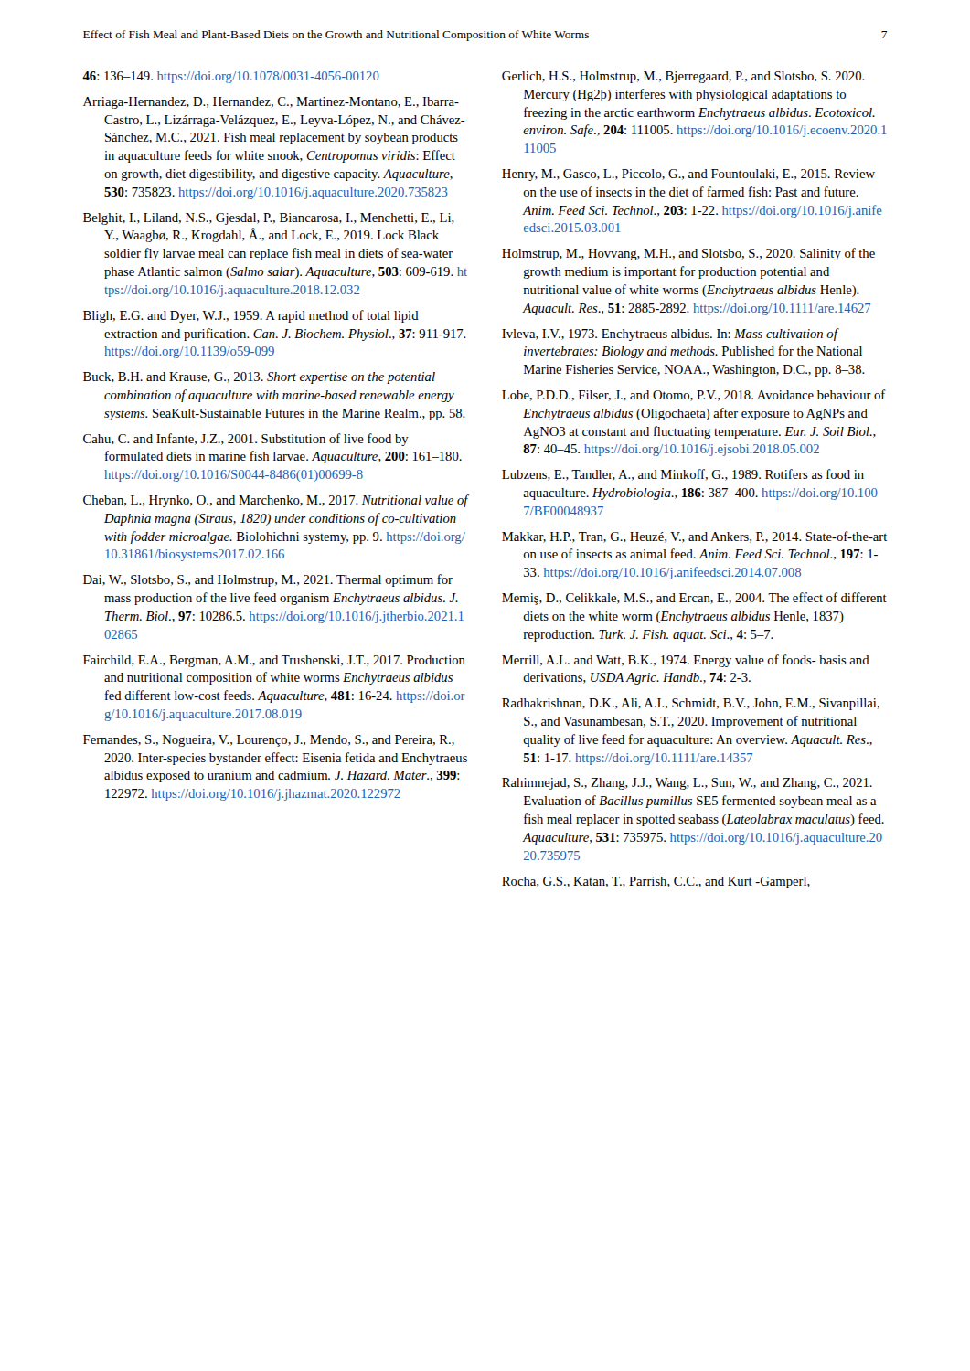Effect of Fish Meal and Plant-Based Diets on the Growth and Nutritional Composition of White Worms 7
46: 136–149. https://doi.org/10.1078/0031-4056-00120
Arriaga-Hernandez, D., Hernandez, C., Martinez-Montano, E., Ibarra-Castro, L., Lizárraga-Velázquez, E., Leyva-López, N., and Chávez-Sánchez, M.C., 2021. Fish meal replacement by soybean products in aquaculture feeds for white snook, Centropomus viridis: Effect on growth, diet digestibility, and digestive capacity. Aquaculture, 530: 735823. https://doi.org/10.1016/j.aquaculture.2020.735823
Belghit, I., Liland, N.S., Gjesdal, P., Biancarosa, I., Menchetti, E., Li, Y., Waagbø, R., Krogdahl, Å., and Lock, E., 2019. Lock Black soldier fly larvae meal can replace fish meal in diets of sea-water phase Atlantic salmon (Salmo salar). Aquaculture, 503: 609-619. https://doi.org/10.1016/j.aquaculture.2018.12.032
Bligh, E.G. and Dyer, W.J., 1959. A rapid method of total lipid extraction and purification. Can. J. Biochem. Physiol., 37: 911-917. https://doi.org/10.1139/o59-099
Buck, B.H. and Krause, G., 2013. Short expertise on the potential combination of aquaculture with marine-based renewable energy systems. SeaKult-Sustainable Futures in the Marine Realm., pp. 58.
Cahu, C. and Infante, J.Z., 2001. Substitution of live food by formulated diets in marine fish larvae. Aquaculture, 200: 161–180. https://doi.org/10.1016/S0044-8486(01)00699-8
Cheban, L., Hrynko, O., and Marchenko, M., 2017. Nutritional value of Daphnia magna (Straus, 1820) under conditions of co-cultivation with fodder microalgae. Biolohichni systemy, pp. 9. https://doi.org/10.31861/biosystems2017.02.166
Dai, W., Slotsbo, S., and Holmstrup, M., 2021. Thermal optimum for mass production of the live feed organism Enchytraeus albidus. J. Therm. Biol., 97: 10286.5. https://doi.org/10.1016/j.jtherbio.2021.102865
Fairchild, E.A., Bergman, A.M., and Trushenski, J.T., 2017. Production and nutritional composition of white worms Enchytraeus albidus fed different low-cost feeds. Aquaculture, 481: 16-24. https://doi.org/10.1016/j.aquaculture.2017.08.019
Fernandes, S., Nogueira, V., Lourenço, J., Mendo, S., and Pereira, R., 2020. Inter-species bystander effect: Eisenia fetida and Enchytraeus albidus exposed to uranium and cadmium. J. Hazard. Mater., 399: 122972. https://doi.org/10.1016/j.jhazmat.2020.122972
Gerlich, H.S., Holmstrup, M., Bjerregaard, P., and Slotsbo, S. 2020. Mercury (Hg2þ) interferes with physiological adaptations to freezing in the arctic earthworm Enchytraeus albidus. Ecotoxicol. environ. Safe., 204: 111005. https://doi.org/10.1016/j.ecoenv.2020.111005
Henry, M., Gasco, L., Piccolo, G., and Fountoulaki, E., 2015. Review on the use of insects in the diet of farmed fish: Past and future. Anim. Feed Sci. Technol., 203: 1-22. https://doi.org/10.1016/j.anifeedsci.2015.03.001
Holmstrup, M., Hovvang, M.H., and Slotsbo, S., 2020. Salinity of the growth medium is important for production potential and nutritional value of white worms (Enchytraeus albidus Henle). Aquacult. Res., 51: 2885-2892. https://doi.org/10.1111/are.14627
Ivleva, I.V., 1973. Enchytraeus albidus. In: Mass cultivation of invertebrates: Biology and methods. Published for the National Marine Fisheries Service, NOAA., Washington, D.C., pp. 8–38.
Lobe, P.D.D., Filser, J., and Otomo, P.V., 2018. Avoidance behaviour of Enchytraeus albidus (Oligochaeta) after exposure to AgNPs and AgNO3 at constant and fluctuating temperature. Eur. J. Soil Biol., 87: 40–45. https://doi.org/10.1016/j.ejsobi.2018.05.002
Lubzens, E., Tandler, A., and Minkoff, G., 1989. Rotifers as food in aquaculture. Hydrobiologia., 186: 387–400. https://doi.org/10.1007/BF00048937
Makkar, H.P., Tran, G., Heuzé, V., and Ankers, P., 2014. State-of-the-art on use of insects as animal feed. Anim. Feed Sci. Technol., 197: 1-33. https://doi.org/10.1016/j.anifeedsci.2014.07.008
Memiş, D., Celikkale, M.S., and Ercan, E., 2004. The effect of different diets on the white worm (Enchytraeus albidus Henle, 1837) reproduction. Turk. J. Fish. aquat. Sci., 4: 5–7.
Merrill, A.L. and Watt, B.K., 1974. Energy value of foods- basis and derivations, USDA Agric. Handb., 74: 2-3.
Radhakrishnan, D.K., Ali, A.I., Schmidt, B.V., John, E.M., Sivanpillai, S., and Vasunambesan, S.T., 2020. Improvement of nutritional quality of live feed for aquaculture: An overview. Aquacult. Res., 51: 1-17. https://doi.org/10.1111/are.14357
Rahimnejad, S., Zhang, J.J., Wang, L., Sun, W., and Zhang, C., 2021. Evaluation of Bacillus pumillus SE5 fermented soybean meal as a fish meal replacer in spotted seabass (Lateolabrax maculatus) feed. Aquaculture, 531: 735975. https://doi.org/10.1016/j.aquaculture.2020.735975
Rocha, G.S., Katan, T., Parrish, C.C., and Kurt -Gamperl,